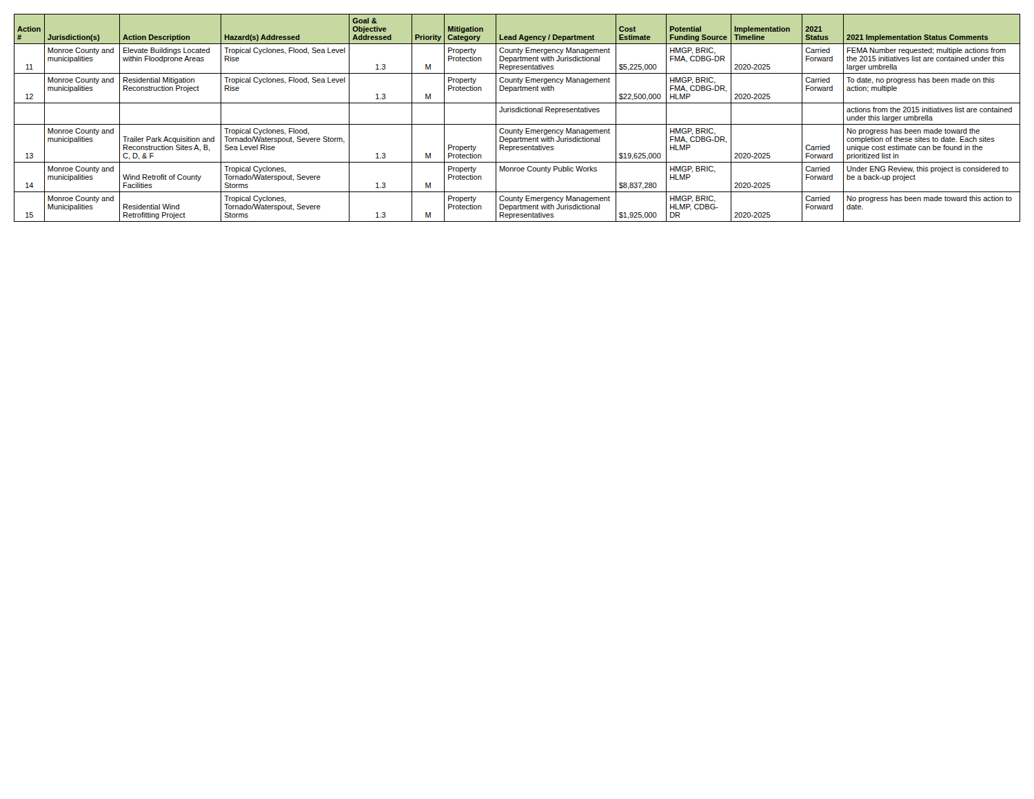| Action # | Jurisdiction(s) | Action Description | Hazard(s) Addressed | Goal & Objective Addressed | Priority | Mitigation Category | Lead Agency / Department | Cost Estimate | Potential Funding Source | Implementation Timeline | 2021 Status | 2021 Implementation Status Comments |
| --- | --- | --- | --- | --- | --- | --- | --- | --- | --- | --- | --- | --- |
| 11 | Monroe County and municipalities | Elevate Buildings Located within Floodprone Areas | Tropical Cyclones, Flood, Sea Level Rise | 1.3 | M | Property Protection | County Emergency Management Department with Jurisdictional Representatives | $5,225,000 | HMGP, BRIC, FMA, CDBG-DR | 2020-2025 | Carried Forward | FEMA Number requested; multiple actions from the 2015 initiatives list are contained under this larger umbrella |
| 12 | Monroe County and municipalities | Residential Mitigation Reconstruction Project | Tropical Cyclones, Flood, Sea Level Rise | 1.3 | M | Property Protection | County Emergency Management Department with | $22,500,000 | HMGP, BRIC, FMA, CDBG-DR, HLMP | 2020-2025 | Carried Forward | To date, no progress has been made on this action; multiple |
| | | | | | | | Jurisdictional Representatives | | | | | actions from the 2015 initiatives list are contained under this larger umbrella |
| 13 | Monroe County and municipalities | Trailer Park Acquisition and Reconstruction Sites A, B, C, D, & F | Tropical Cyclones, Flood, Tornado/Waterspout, Severe Storm, Sea Level Rise | 1.3 | M | Property Protection | County Emergency Management Department with Jurisdictional Representatives | $19,625,000 | HMGP, BRIC, FMA, CDBG-DR, HLMP | 2020-2025 | Carried Forward | No progress has been made toward the completion of these sites to date. Each sites unique cost estimate can be found in the prioritized list in |
| 14 | Monroe County and municipalities | Wind Retrofit of County Facilities | Tropical Cyclones, Tornado/Waterspout, Severe Storms | 1.3 | M | Property Protection | Monroe County Public Works | $8,837,280 | HMGP, BRIC, HLMP | 2020-2025 | Carried Forward | Under ENG Review, this project is considered to be a back-up project |
| 15 | Monroe County and Municipalities | Residential Wind Retrofitting Project | Tropical Cyclones, Tornado/Waterspout, Severe Storms | 1.3 | M | Property Protection | County Emergency Management Department with Jurisdictional Representatives | $1,925,000 | HMGP, BRIC, HLMP, CDBG-DR | 2020-2025 | Carried Forward | No progress has been made toward this action to date. |